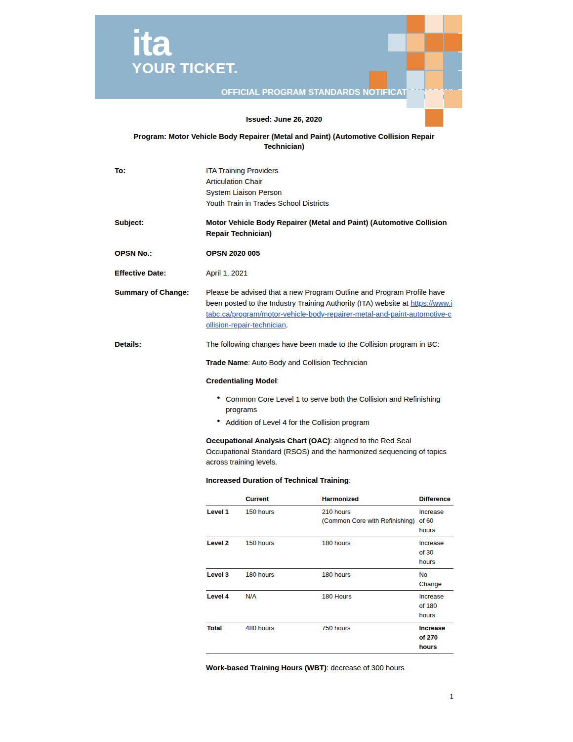ita YOUR TICKET.
OFFICIAL PROGRAM STANDARDS NOTIFICATION (OPSN)
Issued: June 26, 2020
Program: Motor Vehicle Body Repairer (Metal and Paint) (Automotive Collision Repair Technician)
| To: | ITA Training Providers Articulation Chair System Liaison Person Youth Train in Trades School Districts |
| Subject: | Motor Vehicle Body Repairer (Metal and Paint) (Automotive Collision Repair Technician) |
| OPSN No.: | OPSN 2020 005 |
| Effective Date: | April 1, 2021 |
| Summary of Change: | Please be advised that a new Program Outline and Program Profile have been posted to the Industry Training Authority (ITA) website at https://www.itabc.ca/program/motor-vehicle-body-repairer-metal-and-paint-automotive-collision-repair-technician . |
| Details: | The following changes have been made to the Collision program in BC: Trade Name : Auto Body and Collision Technician Credentialing Model : Common Core Level 1 to serve both the Collision and Refinishing programs Addition of Level 4 for the Collision program Occupational Analysis Chart (OAC) : aligned to the Red Seal Occupational Standard (RSOS) and the harmonized sequencing of topics across training levels. Increased Duration of Technical Training : / / Current / Harmonized / Difference / / --- / --- / --- / --- / / Level 1 / 150 hours / 210 hours (Common Core with Refinishing) / Increase of 60 hours / / Level 2 / 150 hours / 180 hours / Increase of 30 hours / / Level 3 / 180 hours / 180 hours / No Change / / Level 4 / N/A / 180 Hours / Increase of 180 hours / / Total / 480 hours / 750 hours / Increase of 270 hours / Work-based Training Hours (WBT) : decrease of 300 hours |
1